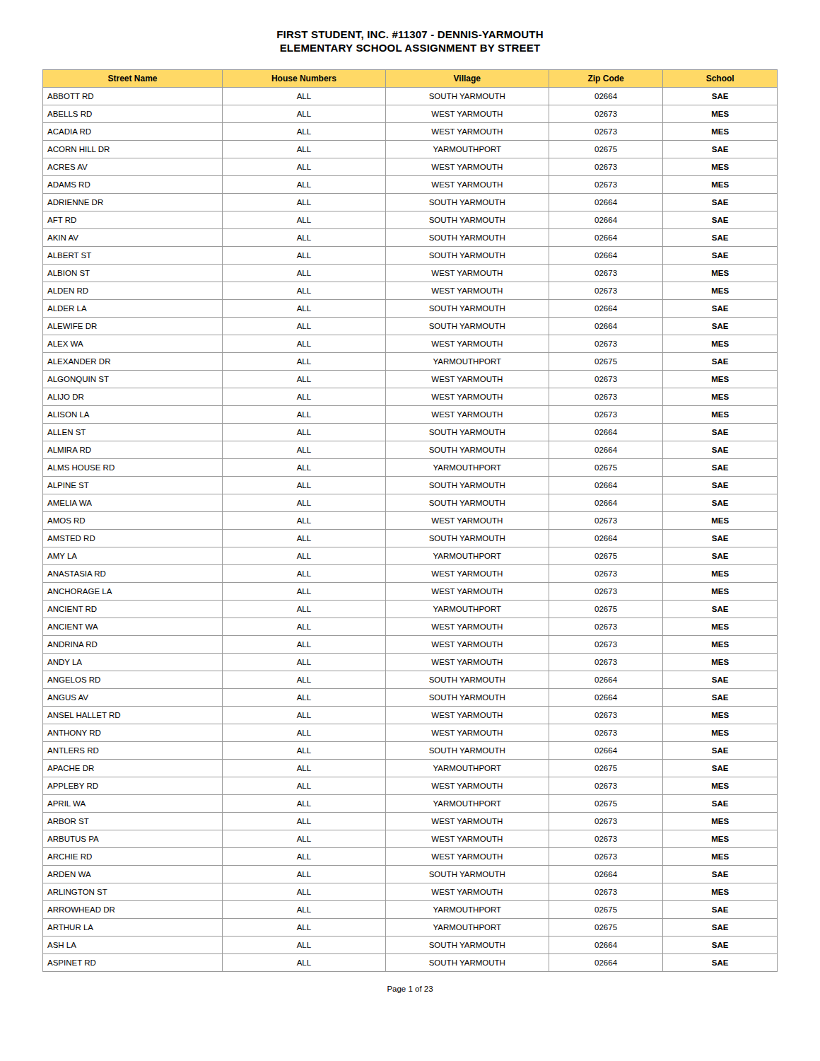FIRST STUDENT, INC. #11307 - DENNIS-YARMOUTH
ELEMENTARY SCHOOL ASSIGNMENT BY STREET
| Street Name | House Numbers | Village | Zip Code | School |
| --- | --- | --- | --- | --- |
| ABBOTT RD | ALL | SOUTH YARMOUTH | 02664 | SAE |
| ABELLS RD | ALL | WEST YARMOUTH | 02673 | MES |
| ACADIA RD | ALL | WEST YARMOUTH | 02673 | MES |
| ACORN HILL DR | ALL | YARMOUTHPORT | 02675 | SAE |
| ACRES AV | ALL | WEST YARMOUTH | 02673 | MES |
| ADAMS RD | ALL | WEST YARMOUTH | 02673 | MES |
| ADRIENNE DR | ALL | SOUTH YARMOUTH | 02664 | SAE |
| AFT RD | ALL | SOUTH YARMOUTH | 02664 | SAE |
| AKIN AV | ALL | SOUTH YARMOUTH | 02664 | SAE |
| ALBERT ST | ALL | SOUTH YARMOUTH | 02664 | SAE |
| ALBION ST | ALL | WEST YARMOUTH | 02673 | MES |
| ALDEN RD | ALL | WEST YARMOUTH | 02673 | MES |
| ALDER LA | ALL | SOUTH YARMOUTH | 02664 | SAE |
| ALEWIFE DR | ALL | SOUTH YARMOUTH | 02664 | SAE |
| ALEX WA | ALL | WEST YARMOUTH | 02673 | MES |
| ALEXANDER DR | ALL | YARMOUTHPORT | 02675 | SAE |
| ALGONQUIN ST | ALL | WEST YARMOUTH | 02673 | MES |
| ALIJO DR | ALL | WEST YARMOUTH | 02673 | MES |
| ALISON LA | ALL | WEST YARMOUTH | 02673 | MES |
| ALLEN ST | ALL | SOUTH YARMOUTH | 02664 | SAE |
| ALMIRA RD | ALL | SOUTH YARMOUTH | 02664 | SAE |
| ALMS HOUSE RD | ALL | YARMOUTHPORT | 02675 | SAE |
| ALPINE ST | ALL | SOUTH YARMOUTH | 02664 | SAE |
| AMELIA WA | ALL | SOUTH YARMOUTH | 02664 | SAE |
| AMOS RD | ALL | WEST YARMOUTH | 02673 | MES |
| AMSTED RD | ALL | SOUTH YARMOUTH | 02664 | SAE |
| AMY LA | ALL | YARMOUTHPORT | 02675 | SAE |
| ANASTASIA RD | ALL | WEST YARMOUTH | 02673 | MES |
| ANCHORAGE LA | ALL | WEST YARMOUTH | 02673 | MES |
| ANCIENT RD | ALL | YARMOUTHPORT | 02675 | SAE |
| ANCIENT WA | ALL | WEST YARMOUTH | 02673 | MES |
| ANDRINA RD | ALL | WEST YARMOUTH | 02673 | MES |
| ANDY LA | ALL | WEST YARMOUTH | 02673 | MES |
| ANGELOS RD | ALL | SOUTH YARMOUTH | 02664 | SAE |
| ANGUS AV | ALL | SOUTH YARMOUTH | 02664 | SAE |
| ANSEL HALLET RD | ALL | WEST YARMOUTH | 02673 | MES |
| ANTHONY RD | ALL | WEST YARMOUTH | 02673 | MES |
| ANTLERS RD | ALL | SOUTH YARMOUTH | 02664 | SAE |
| APACHE DR | ALL | YARMOUTHPORT | 02675 | SAE |
| APPLEBY RD | ALL | WEST YARMOUTH | 02673 | MES |
| APRIL WA | ALL | YARMOUTHPORT | 02675 | SAE |
| ARBOR ST | ALL | WEST YARMOUTH | 02673 | MES |
| ARBUTUS PA | ALL | WEST YARMOUTH | 02673 | MES |
| ARCHIE RD | ALL | WEST YARMOUTH | 02673 | MES |
| ARDEN WA | ALL | SOUTH YARMOUTH | 02664 | SAE |
| ARLINGTON ST | ALL | WEST YARMOUTH | 02673 | MES |
| ARROWHEAD DR | ALL | YARMOUTHPORT | 02675 | SAE |
| ARTHUR LA | ALL | YARMOUTHPORT | 02675 | SAE |
| ASH LA | ALL | SOUTH YARMOUTH | 02664 | SAE |
| ASPINET RD | ALL | SOUTH YARMOUTH | 02664 | SAE |
Page 1 of 23